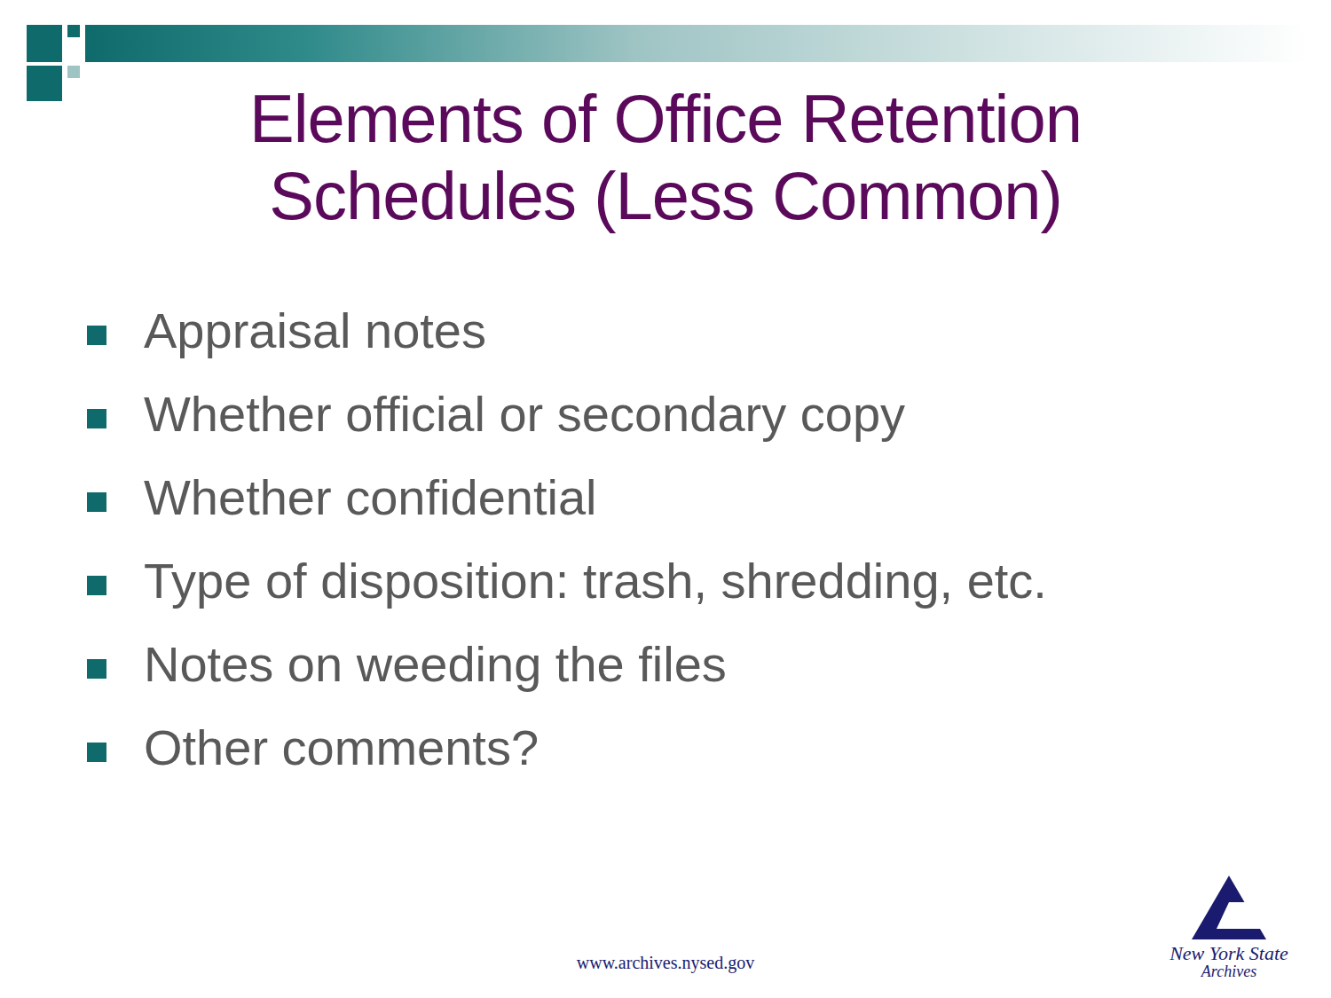Elements of Office Retention
Schedules (Less Common)
Appraisal notes
Whether official or secondary copy
Whether confidential
Type of disposition: trash, shredding, etc.
Notes on weeding the files
Other comments?
www.archives.nysed.gov
New York StateArchives